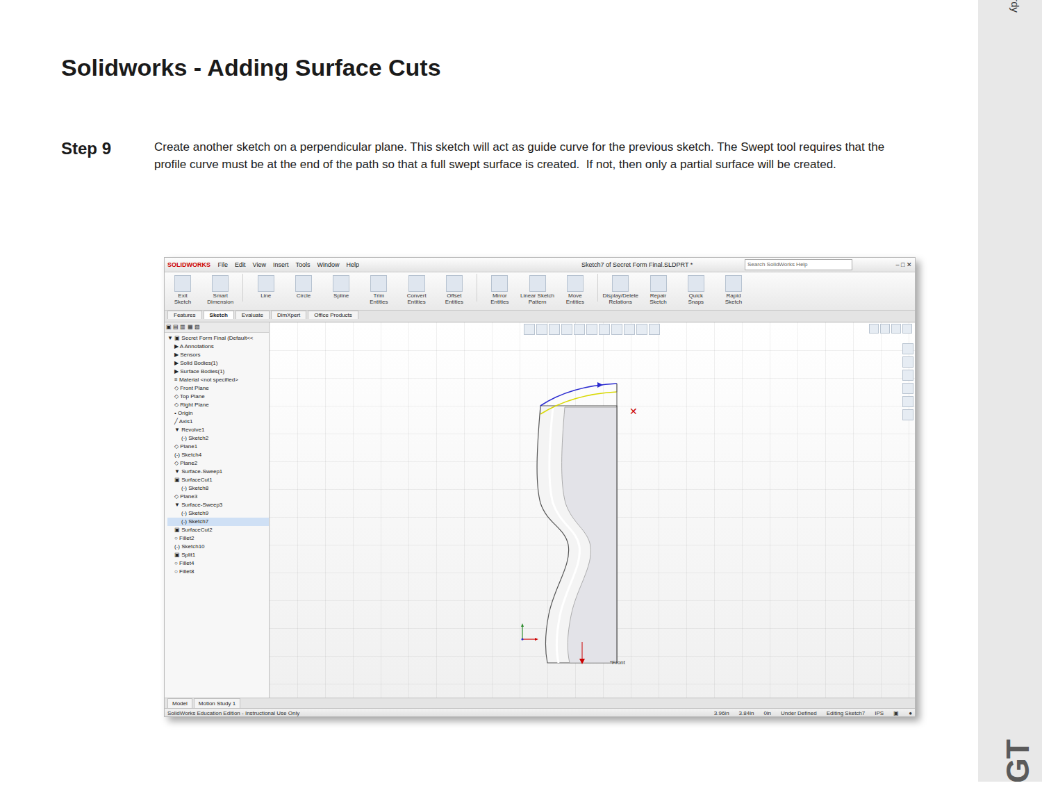© 2014, Prof. Purdy
ID@GT
Solidworks - Adding Surface Cuts
Step 9
Create another sketch on a perpendicular plane. This sketch will act as guide curve for the previous sketch. The Swept tool requires that the profile curve must be at the end of the path so that a full swept surface is created. If not, then only a partial surface will be created.
SOLIDWORKS File Edit View Insert Tools Window Help Sketch7 of Secret Form Final.SLDPRT *
Search SolidWorks Help
– □ ✕
Exit
Sketch
Smart
Dimension
Line
Circle
Spline
Trim
Entities
Convert
Entities
Offset
Entities
Mirror
Entities
Linear Sketch
Pattern
Move
Entities
Display/Delete
Relations
Repair
Sketch
Quick
Snaps
Rapid
Sketch
Features Sketch Evaluate DimXpert Office Products
▣ ▤ ▥ ▦ ▧
▼ ▣ Secret Form Final (Default<<
▶ A Annotations
▶ Sensors
▶ Solid Bodies(1)
▶ Surface Bodies(1)
≡ Material <not specified>
◇ Front Plane
◇ Top Plane
◇ Right Plane
• Origin
╱ Axis1
▼ Revolve1
(-) Sketch2
◇ Plane1
(-) Sketch4
◇ Plane2
▼ Surface-Sweep1
▣ SurfaceCut1
(-) Sketch8
◇ Plane3
▼ Surface-Sweep3
(-) Sketch9
(-) Sketch7
▣ SurfaceCut2
○ Fillet2
(-) Sketch10
▣ Split1
○ Fillet4
○ Fillet8
*Front
✕
Model Motion Study 1
SolidWorks Education Edition - Instructional Use Only
3.96in 3.84in 0in Under Defined Editing Sketch7 IPS▣●